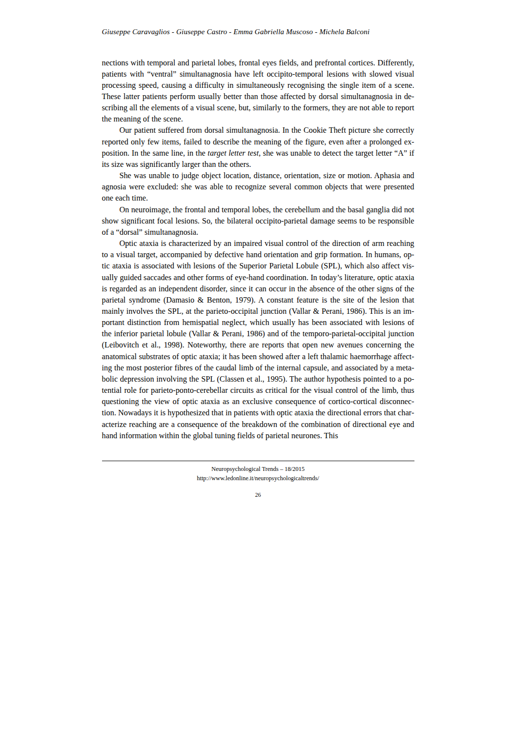Giuseppe Caravaglios - Giuseppe Castro - Emma Gabriella Muscoso - Michela Balconi
nections with temporal and parietal lobes, frontal eyes fields, and prefrontal cortices. Differently, patients with “ventral” simultanagnosia have left occipito-temporal lesions with slowed visual processing speed, causing a difficulty in simultaneously recognising the single item of a scene. These latter patients perform usually better than those affected by dorsal simultanagnosia in describing all the elements of a visual scene, but, similarly to the formers, they are not able to report the meaning of the scene.
Our patient suffered from dorsal simultanagnosia. In the Cookie Theft picture she correctly reported only few items, failed to describe the meaning of the figure, even after a prolonged exposition. In the same line, in the target letter test, she was unable to detect the target letter “A” if its size was significantly larger than the others.
She was unable to judge object location, distance, orientation, size or motion. Aphasia and agnosia were excluded: she was able to recognize several common objects that were presented one each time.
On neuroimage, the frontal and temporal lobes, the cerebellum and the basal ganglia did not show significant focal lesions. So, the bilateral occipito-parietal damage seems to be responsible of a “dorsal” simultanagnosia.
Optic ataxia is characterized by an impaired visual control of the direction of arm reaching to a visual target, accompanied by defective hand orientation and grip formation. In humans, optic ataxia is associated with lesions of the Superior Parietal Lobule (SPL), which also affect visually guided saccades and other forms of eye-hand coordination. In today’s literature, optic ataxia is regarded as an independent disorder, since it can occur in the absence of the other signs of the parietal syndrome (Damasio & Benton, 1979). A constant feature is the site of the lesion that mainly involves the SPL, at the parieto-occipital junction (Vallar & Perani, 1986). This is an important distinction from hemispatial neglect, which usually has been associated with lesions of the inferior parietal lobule (Vallar & Perani, 1986) and of the temporo-parietal-occipital junction (Leibovitch et al., 1998). Noteworthy, there are reports that open new avenues concerning the anatomical substrates of optic ataxia; it has been showed after a left thalamic haemorrhage affecting the most posterior fibres of the caudal limb of the internal capsule, and associated by a metabolic depression involving the SPL (Classen et al., 1995). The author hypothesis pointed to a potential role for parieto-ponto-cerebellar circuits as critical for the visual control of the limb, thus questioning the view of optic ataxia as an exclusive consequence of cortico-cortical disconnection. Nowadays it is hypothesized that in patients with optic ataxia the directional errors that characterize reaching are a consequence of the breakdown of the combination of directional eye and hand information within the global tuning fields of parietal neurones. This
Neuropsychological Trends – 18/2015
http://www.ledonline.it/neuropsychologicaltrends/
26